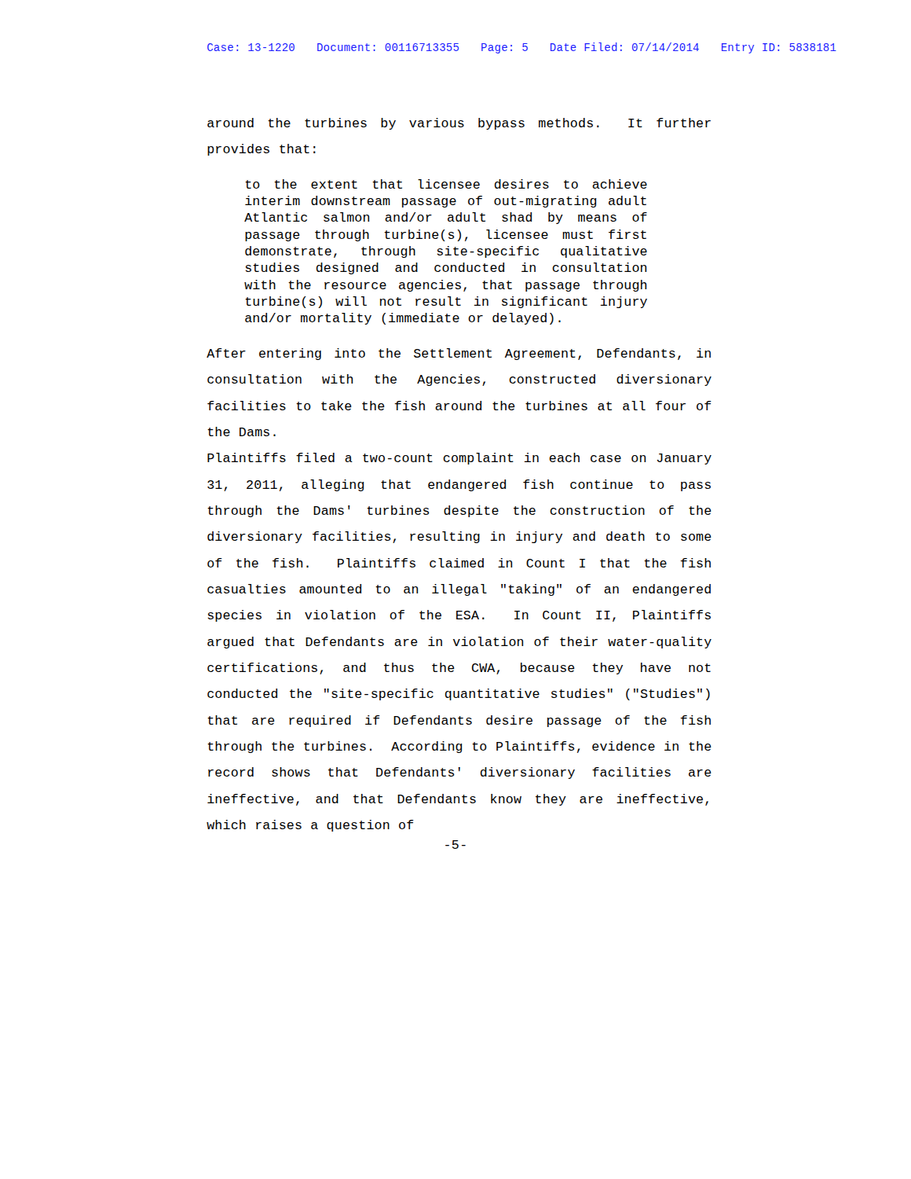Case: 13-1220 Document: 00116713355 Page: 5 Date Filed: 07/14/2014 Entry ID: 5838181
around the turbines by various bypass methods. It further provides that:
to the extent that licensee desires to achieve interim downstream passage of out-migrating adult Atlantic salmon and/or adult shad by means of passage through turbine(s), licensee must first demonstrate, through site-specific qualitative studies designed and conducted in consultation with the resource agencies, that passage through turbine(s) will not result in significant injury and/or mortality (immediate or delayed).
After entering into the Settlement Agreement, Defendants, in consultation with the Agencies, constructed diversionary facilities to take the fish around the turbines at all four of the Dams.
Plaintiffs filed a two-count complaint in each case on January 31, 2011, alleging that endangered fish continue to pass through the Dams' turbines despite the construction of the diversionary facilities, resulting in injury and death to some of the fish. Plaintiffs claimed in Count I that the fish casualties amounted to an illegal "taking" of an endangered species in violation of the ESA. In Count II, Plaintiffs argued that Defendants are in violation of their water-quality certifications, and thus the CWA, because they have not conducted the "site-specific quantitative studies" ("Studies") that are required if Defendants desire passage of the fish through the turbines. According to Plaintiffs, evidence in the record shows that Defendants' diversionary facilities are ineffective, and that Defendants know they are ineffective, which raises a question of
-5-